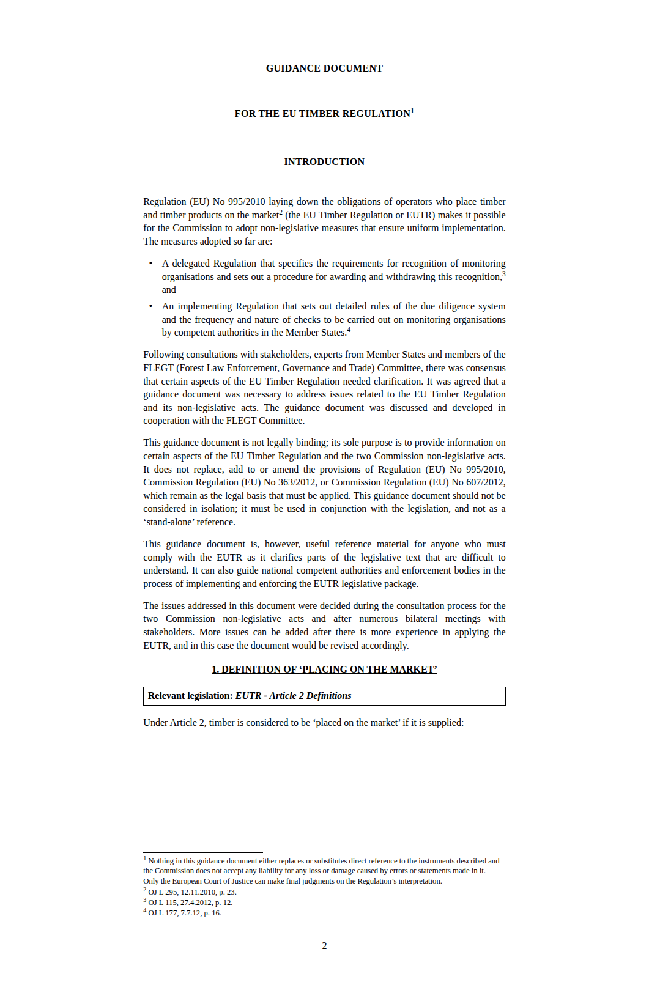GUIDANCE DOCUMENT
FOR THE EU TIMBER REGULATION1
INTRODUCTION
Regulation (EU) No 995/2010 laying down the obligations of operators who place timber and timber products on the market2 (the EU Timber Regulation or EUTR) makes it possible for the Commission to adopt non-legislative measures that ensure uniform implementation. The measures adopted so far are:
A delegated Regulation that specifies the requirements for recognition of monitoring organisations and sets out a procedure for awarding and withdrawing this recognition,3 and
An implementing Regulation that sets out detailed rules of the due diligence system and the frequency and nature of checks to be carried out on monitoring organisations by competent authorities in the Member States.4
Following consultations with stakeholders, experts from Member States and members of the FLEGT (Forest Law Enforcement, Governance and Trade) Committee, there was consensus that certain aspects of the EU Timber Regulation needed clarification. It was agreed that a guidance document was necessary to address issues related to the EU Timber Regulation and its non-legislative acts. The guidance document was discussed and developed in cooperation with the FLEGT Committee.
This guidance document is not legally binding; its sole purpose is to provide information on certain aspects of the EU Timber Regulation and the two Commission non-legislative acts. It does not replace, add to or amend the provisions of Regulation (EU) No 995/2010, Commission Regulation (EU) No 363/2012, or Commission Regulation (EU) No 607/2012, which remain as the legal basis that must be applied. This guidance document should not be considered in isolation; it must be used in conjunction with the legislation, and not as a ‘stand-alone’ reference.
This guidance document is, however, useful reference material for anyone who must comply with the EUTR as it clarifies parts of the legislative text that are difficult to understand. It can also guide national competent authorities and enforcement bodies in the process of implementing and enforcing the EUTR legislative package.
The issues addressed in this document were decided during the consultation process for the two Commission non-legislative acts and after numerous bilateral meetings with stakeholders. More issues can be added after there is more experience in applying the EUTR, and in this case the document would be revised accordingly.
1. DEFINITION OF ‘PLACING ON THE MARKET’
Relevant legislation: EUTR - Article 2 Definitions
Under Article 2, timber is considered to be ‘placed on the market’ if it is supplied:
1 Nothing in this guidance document either replaces or substitutes direct reference to the instruments described and the Commission does not accept any liability for any loss or damage caused by errors or statements made in it.
Only the European Court of Justice can make final judgments on the Regulation’s interpretation.
2 OJ L 295, 12.11.2010, p. 23.
3 OJ L 115, 27.4.2012, p. 12.
4 OJ L 177, 7.7.12, p. 16.
2